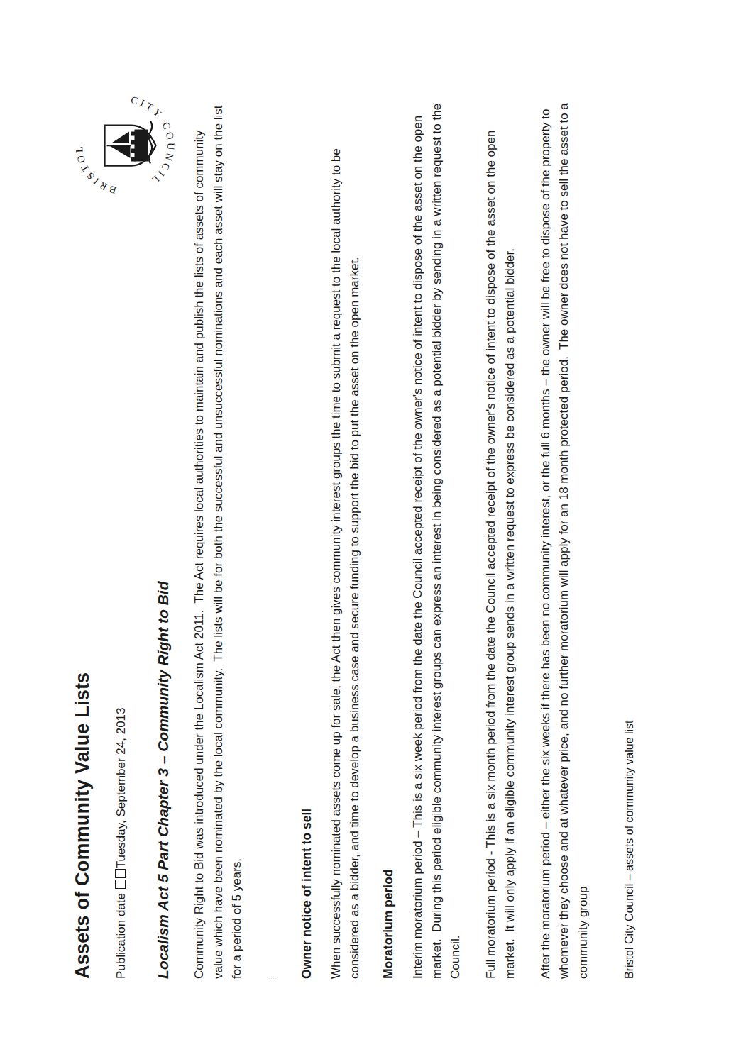BRISTOL CITY COUNCIL
Assets of Community Value Lists
Publication date Tuesday, September 24, 2013
Localism Act 5 Part Chapter 3 – Community Right to Bid
Community Right to Bid was introduced under the Localism Act 2011. The Act requires local authorities to maintain and publish the lists of assets of community value which have been nominated by the local community. The lists will be for both the successful and unsuccessful nominations and each asset will stay on the list for a period of 5 years.
Owner notice of intent to sell
When successfully nominated assets come up for sale, the Act then gives community interest groups the time to submit a request to the local authority to be considered as a bidder, and time to develop a business case and secure funding to support the bid to put the asset on the open market.
Moratorium period
Interim moratorium period – This is a six week period from the date the Council accepted receipt of the owner's notice of intent to dispose of the asset on the open market. During this period eligible community interest groups can express an interest in being considered as a potential bidder by sending in a written request to the Council.
Full moratorium period - This is a six month period from the date the Council accepted receipt of the owner's notice of intent to dispose of the asset on the open market. It will only apply if an eligible community interest group sends in a written request to express be considered as a potential bidder.
After the moratorium period – either the six weeks if there has been no community interest, or the full 6 months – the owner will be free to dispose of the property to whomever they choose and at whatever price, and no further moratorium will apply for an 18 month protected period. The owner does not have to sell the asset to a community group
Bristol City Council – assets of community value list